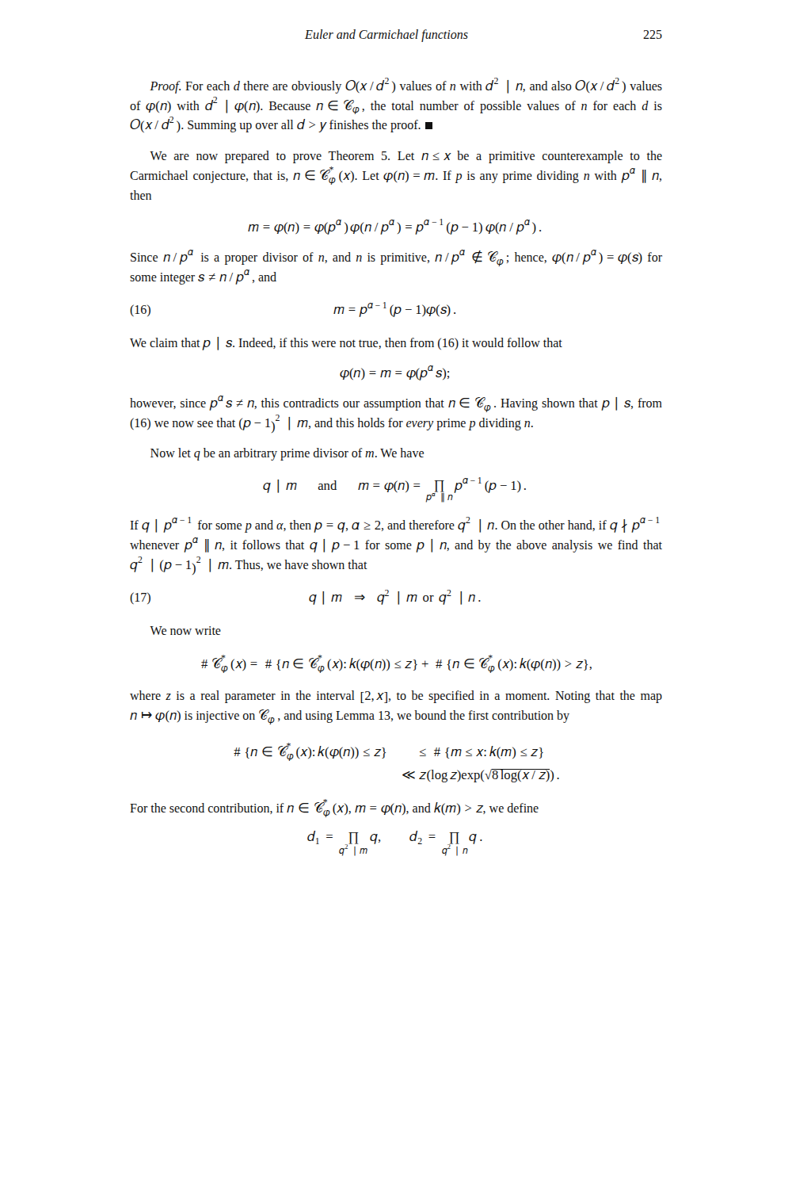Euler and Carmichael functions 225
Proof. For each d there are obviously O(x/d2) values of n with d2∣n, and also O(x/d2) values of φ(n) with d2∣φ(n). Because n∈𝒞φ, the total number of possible values of n for each d is O(x/d2). Summing up over all d>y finishes the proof.
We are now prepared to prove Theorem 5. Let n≤x be a primitive counterexample to the Carmichael conjecture, that is, n∈𝒞φ*(x). Let φ(n)=m. If p is any prime dividing n with pα∥n, then
m=φ(n)= φ(pα) φ(n/pα) = pα−1 (p−1) φ(n/pα).
Since n/pα is a proper divisor of n, and n is primitive, n/pα∉𝒞φ; hence, φ(n/pα)=φ(s) for some integer s≠n/pα, and
(16) m= pα−1 (p−1) φ(s).
We claim that p∣s. Indeed, if this were not true, then from (16) it would follow that
φ(n)=m= φ(pαs);
however, since pαs≠n, this contradicts our assumption that n∈𝒞φ. Having shown that p∣s, from (16) we now see that (p−1)2∣m, and this holds for every prime p dividing n.
Now let q be an arbitrary prime divisor of m. We have
q∣m and m=φ(n)= ∏ pα∥n pα−1 (p−1).
If q∣pα−1 for some p and α, then p=q, α≥2, and therefore q2∣n. On the other hand, if q∤pα−1 whenever pα∥n, it follows that q∣p−1 for some p∣n, and by the above analysis we find that q2∣(p−1)2∣m. Thus, we have shown that
(17) q∣m ⇒ q2∣m or q2∣n.
We now write
#𝒞φ*(x) = #{n∈𝒞φ*(x): k(φ(n))≤z} + #{n∈𝒞φ*(x): k(φ(n))>z},
where z is a real parameter in the interval [2,x], to be specified in a moment. Noting that the map n↦φ(n) is injective on 𝒞φ, and using Lemma 13, we bound the first contribution by
#{n∈𝒞φ*(x): k(φ(n))≤z} ≤ #{m≤x:k(m)≤z} ≪ z(logz) exp( 8log(x/z) ).
For the second contribution, if n∈𝒞φ*(x), m=φ(n), and k(m)>z, we define
d1= ∏q2∣m q, d2= ∏q2∣n q.